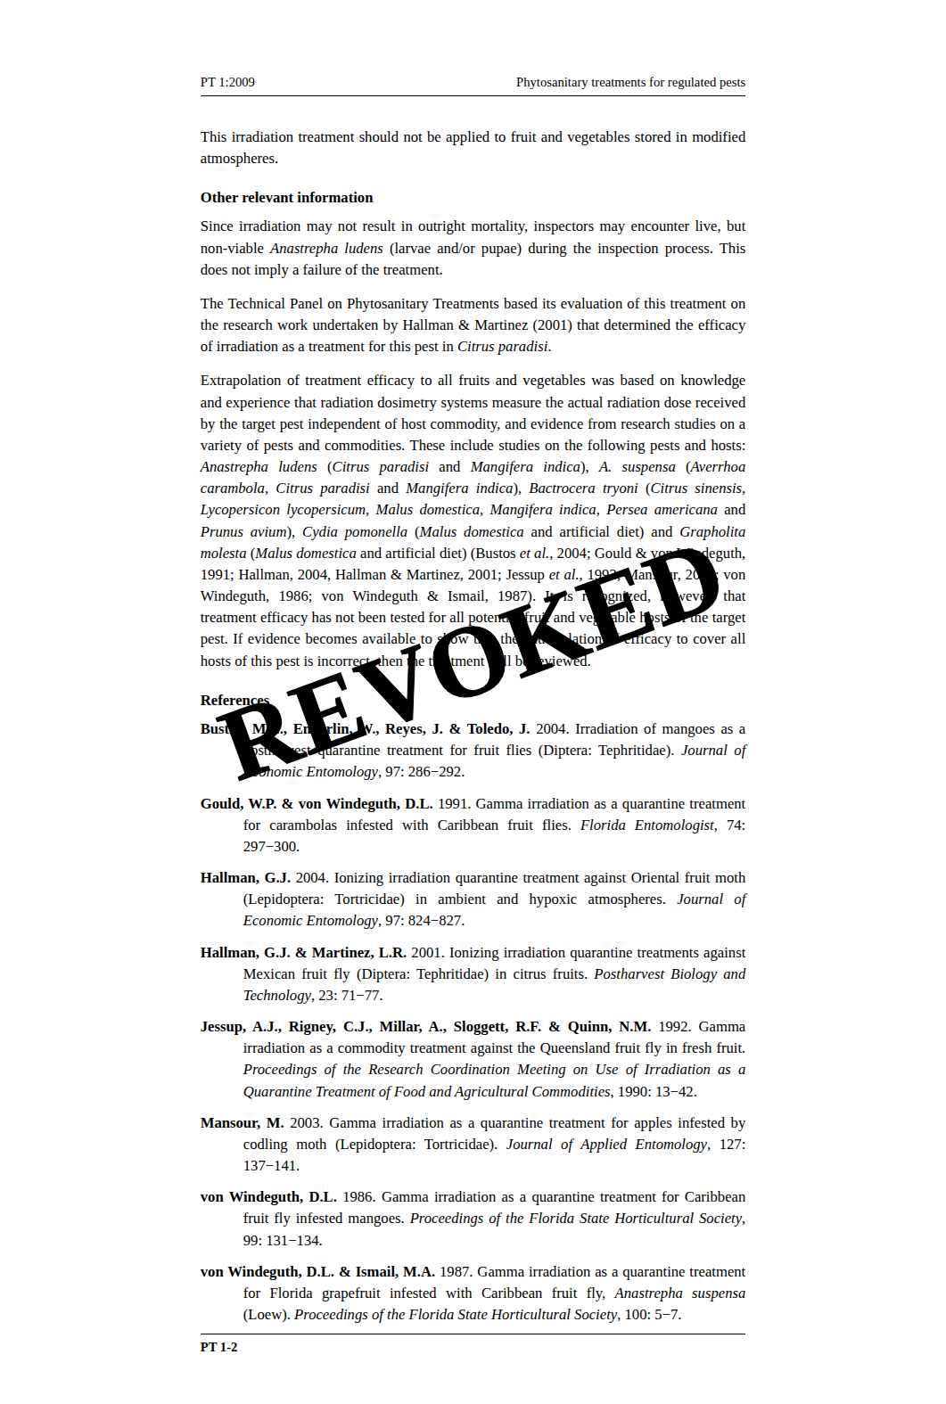PT 1:2009
Phytosanitary treatments for regulated pests
This irradiation treatment should not be applied to fruit and vegetables stored in modified atmospheres.
Other relevant information
Since irradiation may not result in outright mortality, inspectors may encounter live, but non-viable Anastrepha ludens (larvae and/or pupae) during the inspection process. This does not imply a failure of the treatment.
The Technical Panel on Phytosanitary Treatments based its evaluation of this treatment on the research work undertaken by Hallman & Martinez (2001) that determined the efficacy of irradiation as a treatment for this pest in Citrus paradisi.
Extrapolation of treatment efficacy to all fruits and vegetables was based on knowledge and experience that radiation dosimetry systems measure the actual radiation dose received by the target pest independent of host commodity, and evidence from research studies on a variety of pests and commodities. These include studies on the following pests and hosts: Anastrepha ludens (Citrus paradisi and Mangifera indica), A. suspensa (Averrhoa carambola, Citrus paradisi and Mangifera indica), Bactrocera tryoni (Citrus sinensis, Lycopersicon lycopersicum, Malus domestica, Mangifera indica, Persea americana and Prunus avium), Cydia pomonella (Malus domestica and artificial diet) and Grapholita molesta (Malus domestica and artificial diet) (Bustos et al., 2004; Gould & von Windeguth, 1991; Hallman, 2004, Hallman & Martinez, 2001; Jessup et al., 1992; Mansour, 2003; von Windeguth, 1986; von Windeguth & Ismail, 1987). It is recognized, however, that treatment efficacy has not been tested for all potential fruit and vegetable hosts of the target pest. If evidence becomes available to show that the extrapolation of efficacy to cover all hosts of this pest is incorrect, then the treatment will be reviewed.
References
Bustos, M.E., Enkerlin, W., Reyes, J. & Toledo, J. 2004. Irradiation of mangoes as a postharvest quarantine treatment for fruit flies (Diptera: Tephritidae). Journal of Economic Entomology, 97: 286−292.
Gould, W.P. & von Windeguth, D.L. 1991. Gamma irradiation as a quarantine treatment for carambolas infested with Caribbean fruit flies. Florida Entomologist, 74: 297−300.
Hallman, G.J. 2004. Ionizing irradiation quarantine treatment against Oriental fruit moth (Lepidoptera: Tortricidae) in ambient and hypoxic atmospheres. Journal of Economic Entomology, 97: 824−827.
Hallman, G.J. & Martinez, L.R. 2001. Ionizing irradiation quarantine treatments against Mexican fruit fly (Diptera: Tephritidae) in citrus fruits. Postharvest Biology and Technology, 23: 71−77.
Jessup, A.J., Rigney, C.J., Millar, A., Sloggett, R.F. & Quinn, N.M. 1992. Gamma irradiation as a commodity treatment against the Queensland fruit fly in fresh fruit. Proceedings of the Research Coordination Meeting on Use of Irradiation as a Quarantine Treatment of Food and Agricultural Commodities, 1990: 13−42.
Mansour, M. 2003. Gamma irradiation as a quarantine treatment for apples infested by codling moth (Lepidoptera: Tortricidae). Journal of Applied Entomology, 127: 137−141.
von Windeguth, D.L. 1986. Gamma irradiation as a quarantine treatment for Caribbean fruit fly infested mangoes. Proceedings of the Florida State Horticultural Society, 99: 131−134.
von Windeguth, D.L. & Ismail, M.A. 1987. Gamma irradiation as a quarantine treatment for Florida grapefruit infested with Caribbean fruit fly, Anastrepha suspensa (Loew). Proceedings of the Florida State Horticultural Society, 100: 5−7.
REVOKED
PT 1-2